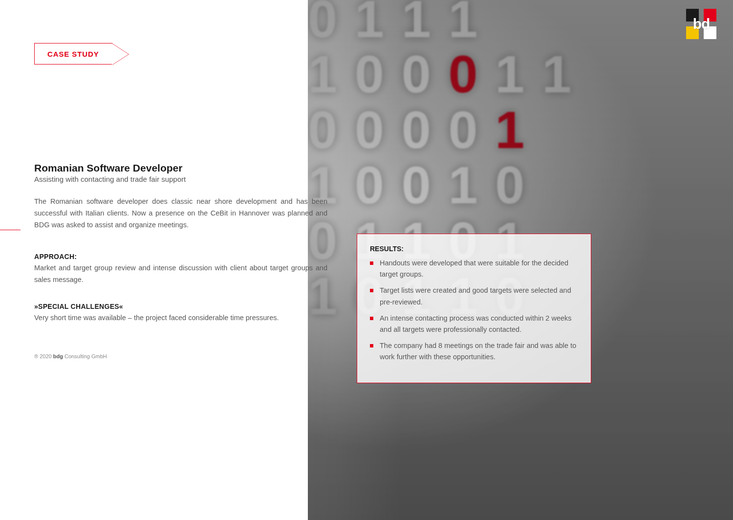0 1 1 1
1 0 0 0 1 1
0 0 0 0 1
1 0 0 1 0
0 1 1 0 1
1 0 1 1 0
bd
CASE STUDY
Romanian Software Developer
Assisting with contacting and trade fair support
The Romanian software developer does classic near shore development and has been successful with Italian clients. Now a presence on the CeBit in Hannover was planned and BDG was asked to assist and organize meetings.
APPROACH:
Market and target group review and intense discussion with client about target groups and sales message.
»SPECIAL CHALLENGES«
Very short time was available – the project faced considerable time pressures.
RESULTS:
Handouts were developed that were suitable for the decided target groups.
Target lists were created and good targets were selected and pre-reviewed.
An intense contacting process was conducted within 2 weeks and all targets were professionally contacted.
The company had 8 meetings on the trade fair and was able to work further with these opportunities.
® 2020 bdg Consulting GmbH